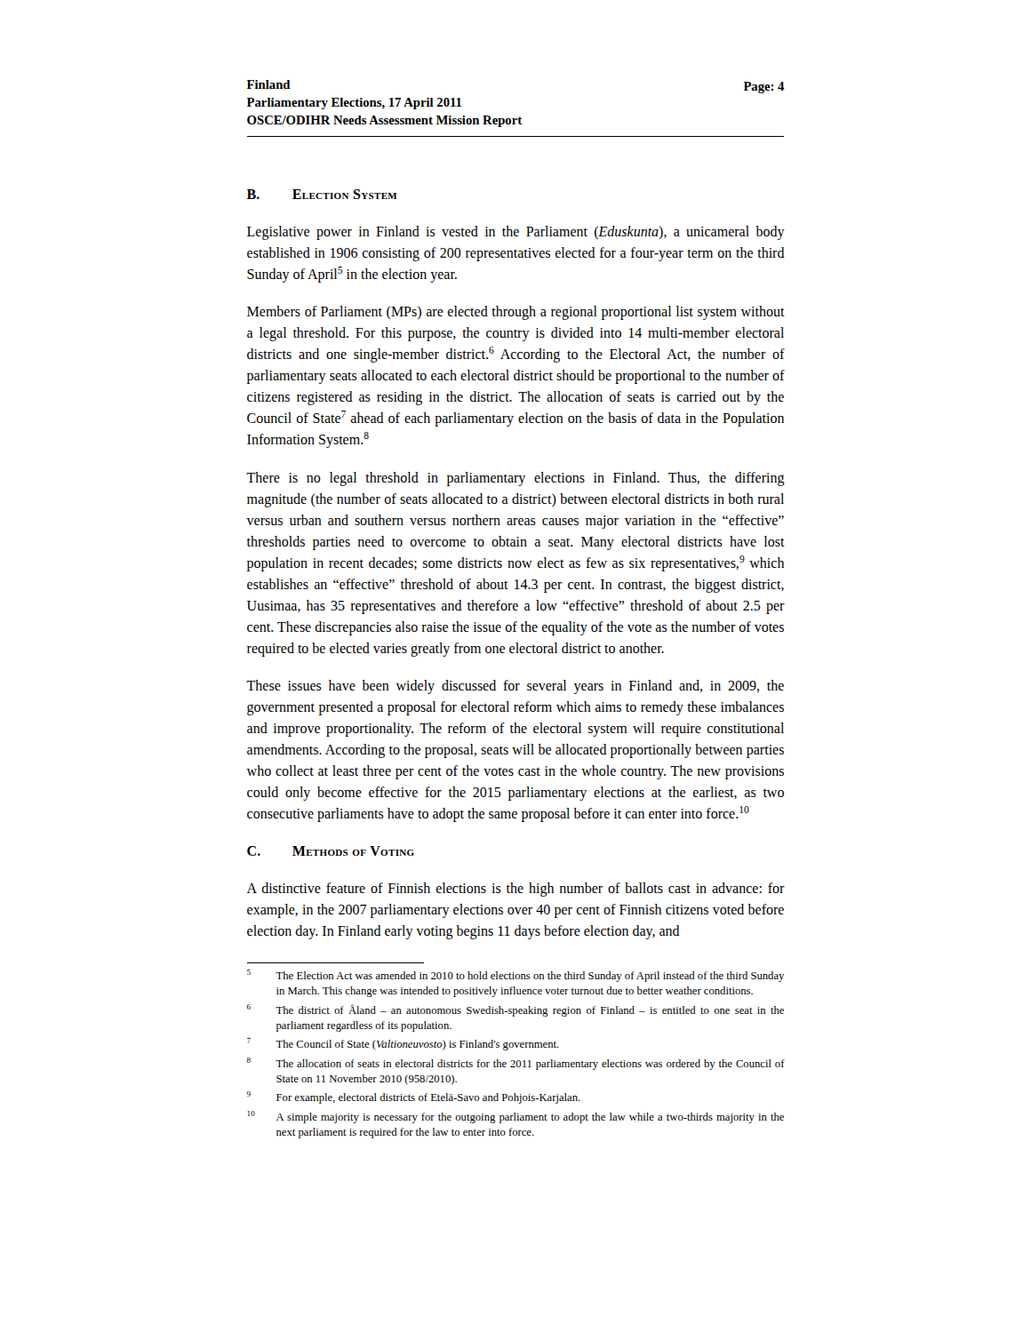Finland
Parliamentary Elections, 17 April 2011
OSCE/ODIHR Needs Assessment Mission Report
Page: 4
B. Election System
Legislative power in Finland is vested in the Parliament (Eduskunta), a unicameral body established in 1906 consisting of 200 representatives elected for a four-year term on the third Sunday of April5 in the election year.
Members of Parliament (MPs) are elected through a regional proportional list system without a legal threshold. For this purpose, the country is divided into 14 multi-member electoral districts and one single-member district.6 According to the Electoral Act, the number of parliamentary seats allocated to each electoral district should be proportional to the number of citizens registered as residing in the district. The allocation of seats is carried out by the Council of State7 ahead of each parliamentary election on the basis of data in the Population Information System.8
There is no legal threshold in parliamentary elections in Finland. Thus, the differing magnitude (the number of seats allocated to a district) between electoral districts in both rural versus urban and southern versus northern areas causes major variation in the “effective” thresholds parties need to overcome to obtain a seat. Many electoral districts have lost population in recent decades; some districts now elect as few as six representatives,9 which establishes an “effective” threshold of about 14.3 per cent. In contrast, the biggest district, Uusimaa, has 35 representatives and therefore a low “effective” threshold of about 2.5 per cent. These discrepancies also raise the issue of the equality of the vote as the number of votes required to be elected varies greatly from one electoral district to another.
These issues have been widely discussed for several years in Finland and, in 2009, the government presented a proposal for electoral reform which aims to remedy these imbalances and improve proportionality. The reform of the electoral system will require constitutional amendments. According to the proposal, seats will be allocated proportionally between parties who collect at least three per cent of the votes cast in the whole country. The new provisions could only become effective for the 2015 parliamentary elections at the earliest, as two consecutive parliaments have to adopt the same proposal before it can enter into force.10
C. Methods of Voting
A distinctive feature of Finnish elections is the high number of ballots cast in advance: for example, in the 2007 parliamentary elections over 40 per cent of Finnish citizens voted before election day. In Finland early voting begins 11 days before election day, and
5
The Election Act was amended in 2010 to hold elections on the third Sunday of April instead of the third Sunday in March. This change was intended to positively influence voter turnout due to better weather conditions.
6
The district of Åland – an autonomous Swedish-speaking region of Finland – is entitled to one seat in the parliament regardless of its population.
7
The Council of State (Valtioneuvosto) is Finland's government.
8
The allocation of seats in electoral districts for the 2011 parliamentary elections was ordered by the Council of State on 11 November 2010 (958/2010).
9
For example, electoral districts of Etelä-Savo and Pohjois-Karjalan.
10
A simple majority is necessary for the outgoing parliament to adopt the law while a two-thirds majority in the next parliament is required for the law to enter into force.